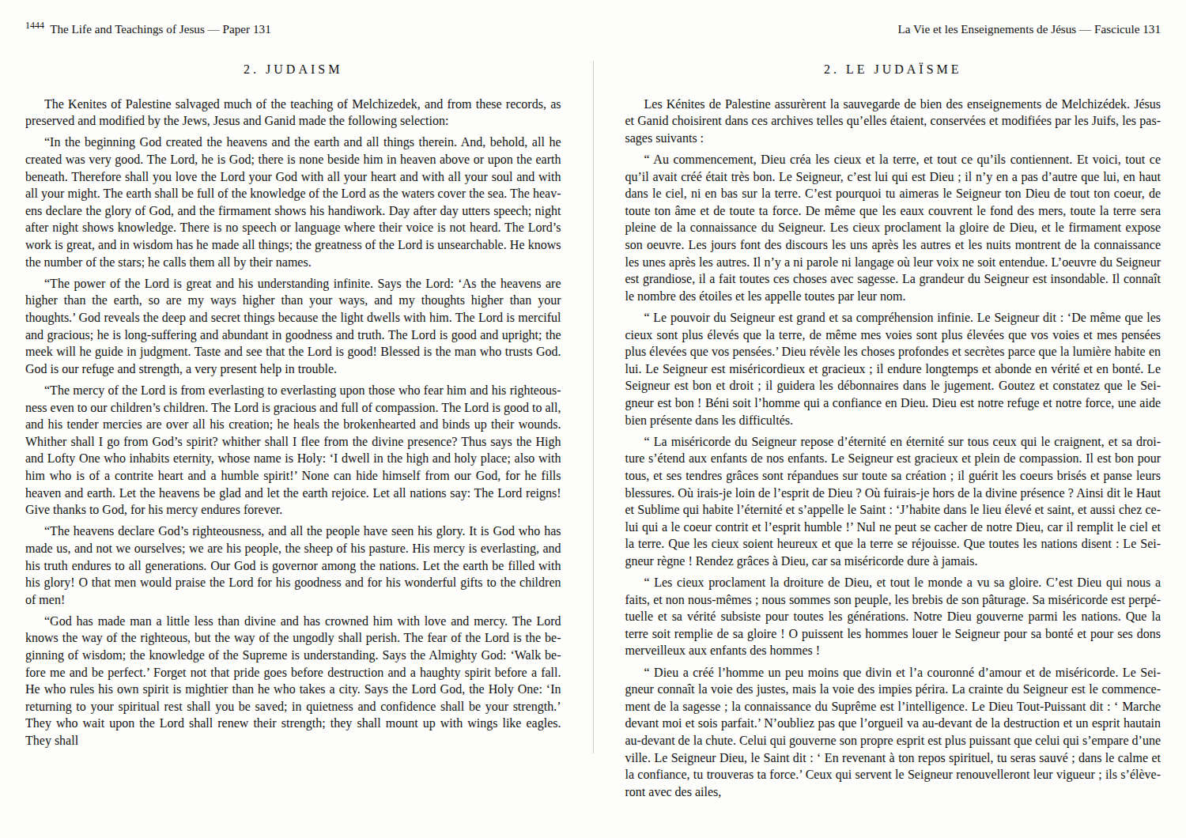1444 The Life and Teachings of Jesus — Paper 131
La Vie et les Enseignements de Jésus — Fascicule 131
2. JUDAISM
The Kenites of Palestine salvaged much of the teaching of Melchizedek, and from these records, as preserved and modified by the Jews, Jesus and Ganid made the following selection:
“In the beginning God created the heavens and the earth and all things therein. And, behold, all he created was very good. The Lord, he is God; there is none beside him in heaven above or upon the earth beneath. Therefore shall you love the Lord your God with all your heart and with all your soul and with all your might. The earth shall be full of the knowledge of the Lord as the waters cover the sea. The heavens declare the glory of God, and the firmament shows his handiwork. Day after day utters speech; night after night shows knowledge. There is no speech or language where their voice is not heard. The Lord’s work is great, and in wisdom has he made all things; the greatness of the Lord is unsearchable. He knows the number of the stars; he calls them all by their names.
“The power of the Lord is great and his understanding infinite. Says the Lord: ‘As the heavens are higher than the earth, so are my ways higher than your ways, and my thoughts higher than your thoughts.’ God reveals the deep and secret things because the light dwells with him. The Lord is merciful and gracious; he is long-suffering and abundant in goodness and truth. The Lord is good and upright; the meek will he guide in judgment. Taste and see that the Lord is good! Blessed is the man who trusts God. God is our refuge and strength, a very present help in trouble.
“The mercy of the Lord is from everlasting to everlasting upon those who fear him and his righteousness even to our children’s children. The Lord is gracious and full of compassion. The Lord is good to all, and his tender mercies are over all his creation; he heals the brokenhearted and binds up their wounds. Whither shall I go from God’s spirit? whither shall I flee from the divine presence? Thus says the High and Lofty One who inhabits eternity, whose name is Holy: ‘I dwell in the high and holy place; also with him who is of a contrite heart and a humble spirit!’ None can hide himself from our God, for he fills heaven and earth. Let the heavens be glad and let the earth rejoice. Let all nations say: The Lord reigns! Give thanks to God, for his mercy endures forever.
“The heavens declare God’s righteousness, and all the people have seen his glory. It is God who has made us, and not we ourselves; we are his people, the sheep of his pasture. His mercy is everlasting, and his truth endures to all generations. Our God is governor among the nations. Let the earth be filled with his glory! O that men would praise the Lord for his goodness and for his wonderful gifts to the children of men!
“God has made man a little less than divine and has crowned him with love and mercy. The Lord knows the way of the righteous, but the way of the ungodly shall perish. The fear of the Lord is the beginning of wisdom; the knowledge of the Supreme is understanding. Says the Almighty God: ‘Walk before me and be perfect.’ Forget not that pride goes before destruction and a haughty spirit before a fall. He who rules his own spirit is mightier than he who takes a city. Says the Lord God, the Holy One: ‘In returning to your spiritual rest shall you be saved; in quietness and confidence shall be your strength.’ They who wait upon the Lord shall renew their strength; they shall mount up with wings like eagles. They shall
2. LE JUDAÏSME
Les Kénites de Palestine assurèrent la sauvegarde de bien des enseignements de Melchizédek. Jésus et Ganid choisirent dans ces archives telles qu’elles étaient, conservées et modifiées par les Juifs, les passages suivants :
“ Au commencement, Dieu créa les cieux et la terre, et tout ce qu’ils contiennent. Et voici, tout ce qu’il avait créé était très bon. Le Seigneur, c’est lui qui est Dieu ; il n’y en a pas d’autre que lui, en haut dans le ciel, ni en bas sur la terre. C’est pourquoi tu aimeras le Seigneur ton Dieu de tout ton coeur, de toute ton âme et de toute ta force. De même que les eaux couvrent le fond des mers, toute la terre sera pleine de la connaissance du Seigneur. Les cieux proclament la gloire de Dieu, et le firmament expose son oeuvre. Les jours font des discours les uns après les autres et les nuits montrent de la connaissance les unes après les autres. Il n’y a ni parole ni langage où leur voix ne soit entendue. L’oeuvre du Seigneur est grandiose, il a fait toutes ces choses avec sagesse. La grandeur du Seigneur est insondable. Il connaît le nombre des étoiles et les appelle toutes par leur nom.
“ Le pouvoir du Seigneur est grand et sa compréhension infinie. Le Seigneur dit : ‘De même que les cieux sont plus élevés que la terre, de même mes voies sont plus élevées que vos voies et mes pensées plus élevées que vos pensées.’ Dieu révèle les choses profondes et secrètes parce que la lumière habite en lui. Le Seigneur est miséricordieux et gracieux ; il endure longtemps et abonde en vérité et en bonté. Le Seigneur est bon et droit ; il guidera les débonnaires dans le jugement. Goutez et constatez que le Seigneur est bon ! Béni soit l’homme qui a confiance en Dieu. Dieu est notre refuge et notre force, une aide bien présente dans les difficultés.
“ La miséricorde du Seigneur repose d’éternité en éternité sur tous ceux qui le craignent, et sa droiture s’étend aux enfants de nos enfants. Le Seigneur est gracieux et plein de compassion. Il est bon pour tous, et ses tendres grâces sont répandues sur toute sa création ; il guérit les coeurs brisés et panse leurs blessures. Où irais-je loin de l’esprit de Dieu ? Où fuirais-je hors de la divine présence ? Ainsi dit le Haut et Sublime qui habite l’éternité et s’appelle le Saint : ‘J’habite dans le lieu élevé et saint, et aussi chez celui qui a le coeur contrit et l’esprit humble !’ Nul ne peut se cacher de notre Dieu, car il remplit le ciel et la terre. Que les cieux soient heureux et que la terre se réjouisse. Que toutes les nations disent : Le Seigneur règne ! Rendez grâces à Dieu, car sa miséricorde dure à jamais.
“ Les cieux proclament la droiture de Dieu, et tout le monde a vu sa gloire. C’est Dieu qui nous a faits, et non nous-mêmes ; nous sommes son peuple, les brebis de son pâturage. Sa miséricorde est perpétuelle et sa vérité subsiste pour toutes les générations. Notre Dieu gouverne parmi les nations. Que la terre soit remplie de sa gloire ! O puissent les hommes louer le Seigneur pour sa bonté et pour ses dons merveilleux aux enfants des hommes !
“ Dieu a créé l’homme un peu moins que divin et l’a couronné d’amour et de miséricorde. Le Seigneur connaît la voie des justes, mais la voie des impies périra. La crainte du Seigneur est le commencement de la sagesse ; la connaissance du Suprême est l’intelligence. Le Dieu Tout-Puissant dit : ‘ Marche devant moi et sois parfait.’ N’oubliez pas que l’orgueil va au-devant de la destruction et un esprit hautain au-devant de la chute. Celui qui gouverne son propre esprit est plus puissant que celui qui s’empare d’une ville. Le Seigneur Dieu, le Saint dit : ‘ En revenant à ton repos spirituel, tu seras sauvé ; dans le calme et la confiance, tu trouveras ta force.’ Ceux qui servent le Seigneur renouvelleront leur vigueur ; ils s’élèveront avec des ailes,